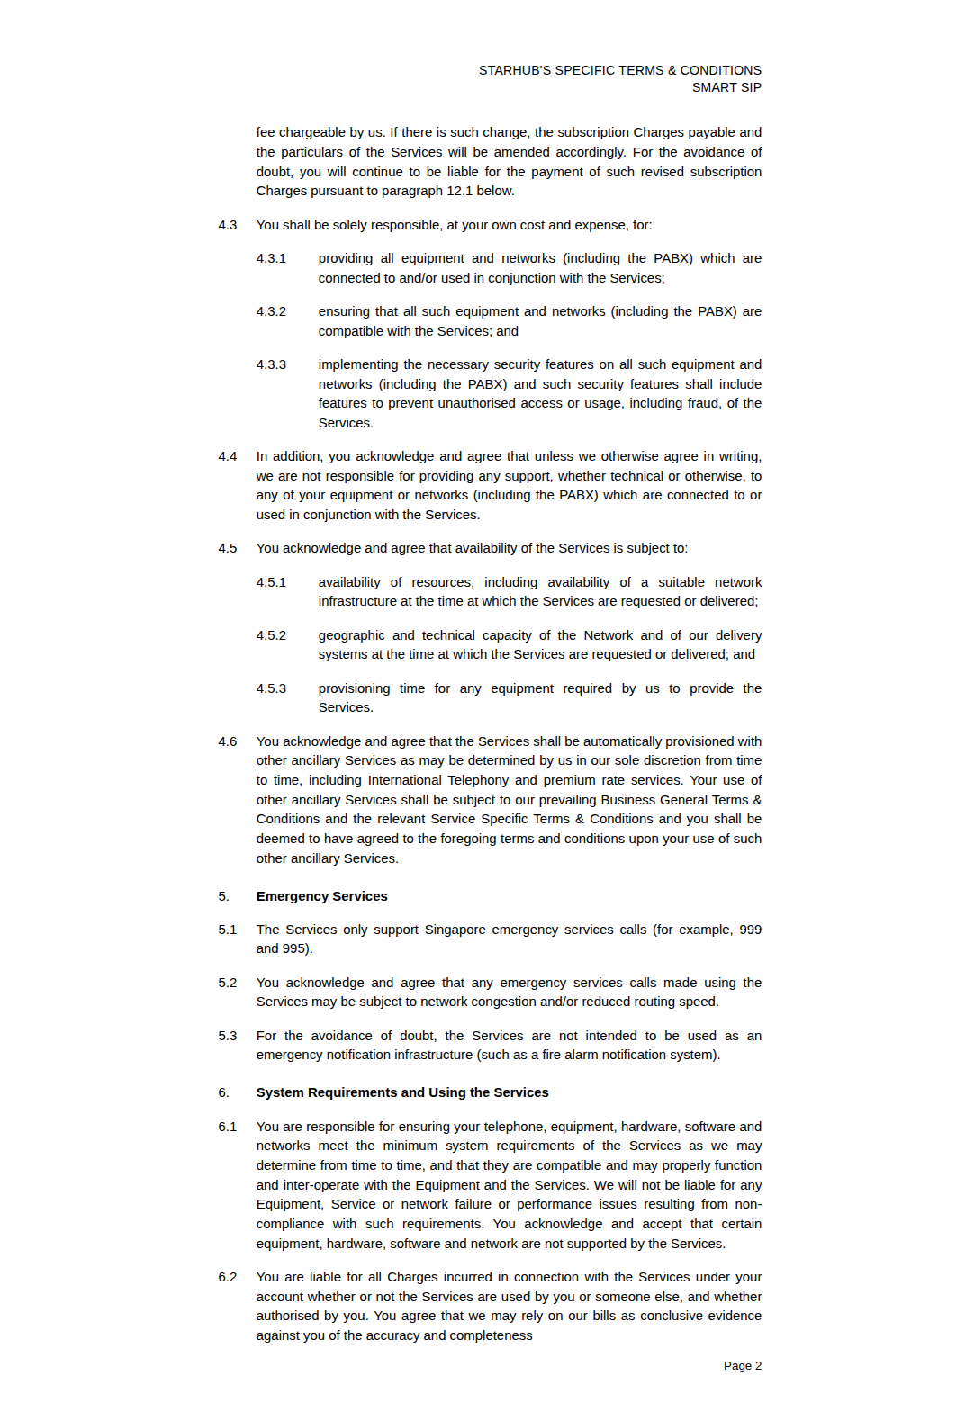StarHub's Specific Terms & Conditions
Smart SIP
fee chargeable by us. If there is such change, the subscription Charges payable and the particulars of the Services will be amended accordingly. For the avoidance of doubt, you will continue to be liable for the payment of such revised subscription Charges pursuant to paragraph 12.1 below.
4.3
You shall be solely responsible, at your own cost and expense, for:
4.3.1
providing all equipment and networks (including the PABX) which are connected to and/or used in conjunction with the Services;
4.3.2
ensuring that all such equipment and networks (including the PABX) are compatible with the Services; and
4.3.3
implementing the necessary security features on all such equipment and networks (including the PABX) and such security features shall include features to prevent unauthorised access or usage, including fraud, of the Services.
4.4
In addition, you acknowledge and agree that unless we otherwise agree in writing, we are not responsible for providing any support, whether technical or otherwise, to any of your equipment or networks (including the PABX) which are connected to or used in conjunction with the Services.
4.5
You acknowledge and agree that availability of the Services is subject to:
4.5.1
availability of resources, including availability of a suitable network infrastructure at the time at which the Services are requested or delivered;
4.5.2
geographic and technical capacity of the Network and of our delivery systems at the time at which the Services are requested or delivered; and
4.5.3
provisioning time for any equipment required by us to provide the Services.
4.6
You acknowledge and agree that the Services shall be automatically provisioned with other ancillary Services as may be determined by us in our sole discretion from time to time, including International Telephony and premium rate services. Your use of other ancillary Services shall be subject to our prevailing Business General Terms & Conditions and the relevant Service Specific Terms & Conditions and you shall be deemed to have agreed to the foregoing terms and conditions upon your use of such other ancillary Services.
5.
Emergency Services
5.1
The Services only support Singapore emergency services calls (for example, 999 and 995).
5.2
You acknowledge and agree that any emergency services calls made using the Services may be subject to network congestion and/or reduced routing speed.
5.3
For the avoidance of doubt, the Services are not intended to be used as an emergency notification infrastructure (such as a fire alarm notification system).
6.
System Requirements and Using the Services
6.1
You are responsible for ensuring your telephone, equipment, hardware, software and networks meet the minimum system requirements of the Services as we may determine from time to time, and that they are compatible and may properly function and inter-operate with the Equipment and the Services. We will not be liable for any Equipment, Service or network failure or performance issues resulting from non-compliance with such requirements. You acknowledge and accept that certain equipment, hardware, software and network are not supported by the Services.
6.2
You are liable for all Charges incurred in connection with the Services under your account whether or not the Services are used by you or someone else, and whether authorised by you. You agree that we may rely on our bills as conclusive evidence against you of the accuracy and completeness
Page 2